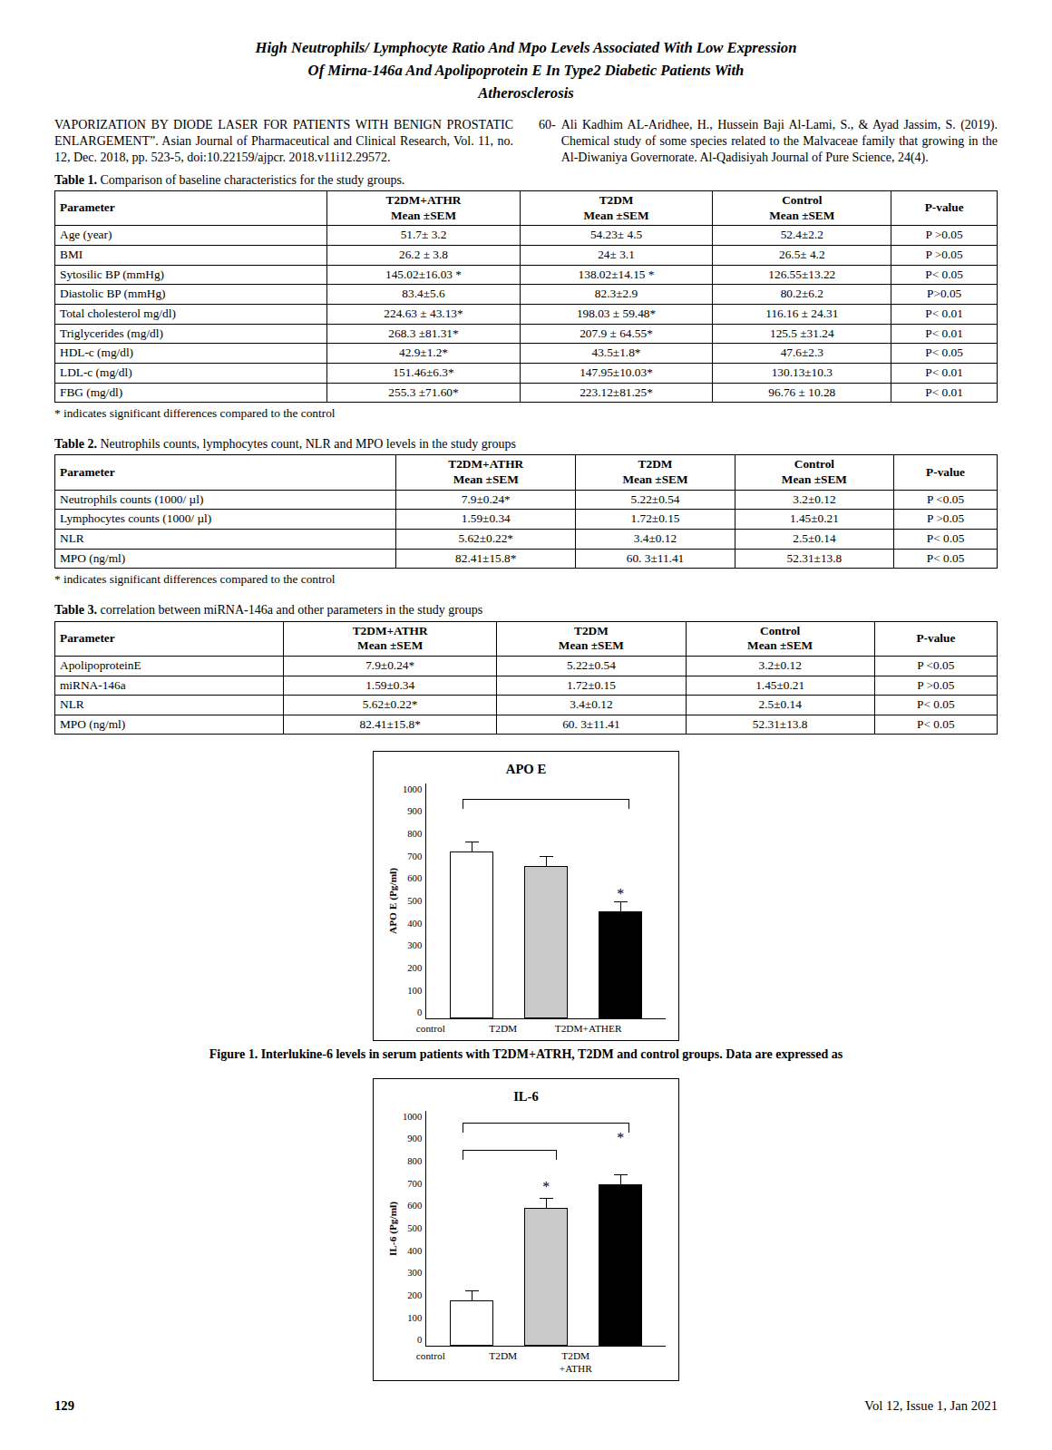High Neutrophils/ Lymphocyte Ratio And Mpo Levels Associated With Low Expression
Of Mirna-146a And Apolipoprotein E In Type2 Diabetic Patients With
Atherosclerosis
VAPORIZATION BY DIODE LASER FOR PATIENTS WITH BENIGN PROSTATIC ENLARGEMENT”. Asian Journal of Pharmaceutical and Clinical Research, Vol. 11, no. 12, Dec. 2018, pp. 523-5, doi:10.22159/ajpcr. 2018.v11i12.29572.
60- Ali Kadhim AL-Aridhee, H., Hussein Baji Al-Lami, S., & Ayad Jassim, S. (2019). Chemical study of some species related to the Malvaceae family that growing in the Al-Diwaniya Governorate. Al-Qadisiyah Journal of Pure Science, 24(4).
Table 1. Comparison of baseline characteristics for the study groups.
| Parameter | T2DM+ATHR Mean ±SEM | T2DM Mean ±SEM | Control Mean ±SEM | P-value |
| --- | --- | --- | --- | --- |
| Age (year) | 51.7± 3.2 | 54.23± 4.5 | 52.4±2.2 | P >0.05 |
| BMI | 26.2 ± 3.8 | 24± 3.1 | 26.5± 4.2 | P >0.05 |
| Sytosilic BP (mmHg) | 145.02±16.03 * | 138.02±14.15 * | 126.55±13.22 | P< 0.05 |
| Diastolic BP (mmHg) | 83.4±5.6 | 82.3±2.9 | 80.2±6.2 | P>0.05 |
| Total cholesterol mg/dl) | 224.63 ± 43.13* | 198.03 ± 59.48* | 116.16 ± 24.31 | P< 0.01 |
| Triglycerides (mg/dl) | 268.3 ±81.31* | 207.9 ± 64.55* | 125.5 ±31.24 | P< 0.01 |
| HDL-c (mg/dl) | 42.9±1.2* | 43.5±1.8* | 47.6±2.3 | P< 0.05 |
| LDL-c (mg/dl) | 151.46±6.3* | 147.95±10.03* | 130.13±10.3 | P< 0.01 |
| FBG (mg/dl) | 255.3 ±71.60* | 223.12±81.25* | 96.76 ± 10.28 | P< 0.01 |
* indicates significant differences compared to the control
Table 2. Neutrophils counts, lymphocytes count, NLR and MPO levels in the study groups
| Parameter | T2DM+ATHR Mean ±SEM | T2DM Mean ±SEM | Control Mean ±SEM | P-value |
| --- | --- | --- | --- | --- |
| Neutrophils counts (1000/ µl) | 7.9±0.24* | 5.22±0.54 | 3.2±0.12 | P <0.05 |
| Lymphocytes counts (1000/ µl) | 1.59±0.34 | 1.72±0.15 | 1.45±0.21 | P >0.05 |
| NLR | 5.62±0.22* | 3.4±0.12 | 2.5±0.14 | P< 0.05 |
| MPO (ng/ml) | 82.41±15.8* | 60. 3±11.41 | 52.31±13.8 | P< 0.05 |
* indicates significant differences compared to the control
Table 3. correlation between miRNA-146a and other parameters in the study groups
| Parameter | T2DM+ATHR Mean ±SEM | T2DM Mean ±SEM | Control Mean ±SEM | P-value |
| --- | --- | --- | --- | --- |
| ApolipoproteinE | 7.9±0.24* | 5.22±0.54 | 3.2±0.12 | P <0.05 |
| miRNA-146a | 1.59±0.34 | 1.72±0.15 | 1.45±0.21 | P >0.05 |
| NLR | 5.62±0.22* | 3.4±0.12 | 2.5±0.14 | P< 0.05 |
| MPO (ng/ml) | 82.41±15.8* | 60. 3±11.41 | 52.31±13.8 | P< 0.05 |
APO E
APO E (Pg/ml)
10009008007006005004003002001000
*
control T2DM T2DM+ATHER
Figure 1. Interlukine-6 levels in serum patients with T2DM+ATRH, T2DM and control groups. Data are expressed as
IL-6
IL-6 (Pg/ml)
10009008007006005004003002001000
*
*
control T2DM T2DM +ATHR
129
Vol 12, Issue 1, Jan 2021